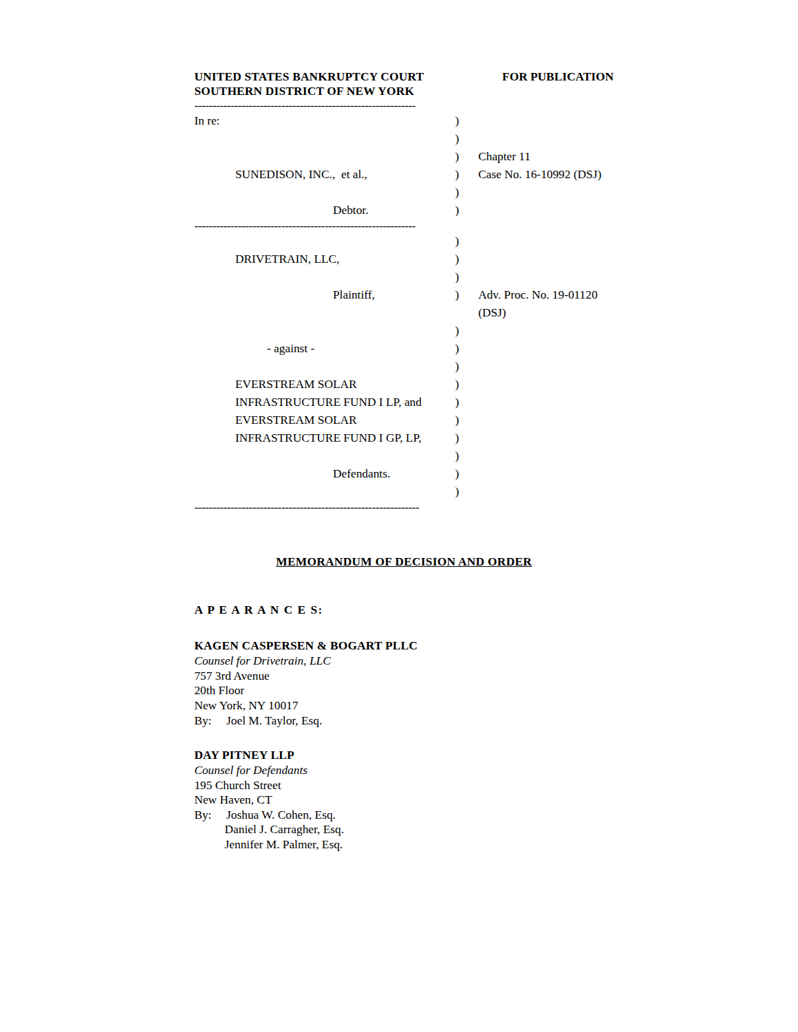UNITED STATES BANKRUPTCY COURT
SOUTHERN DISTRICT OF NEW YORK
FOR PUBLICATION
-------------------------------------------------------------
| In re: | ) | |
| | ) | |
| | ) | Chapter 11 |
| SUNEDISON, INC., et al., | ) | Case No. 16-10992 (DSJ) |
| | ) | |
| Debtor. | ) | |
-------------------------------------------------------------
| | ) | |
| DRIVETRAIN, LLC, | ) | |
| | ) | |
| Plaintiff, | ) | Adv. Proc. No. 19-01120 (DSJ) |
| | ) | |
| - against - | ) | |
| | ) | |
| EVERSTREAM SOLAR | ) | |
| INFRASTRUCTURE FUND I LP, and | ) | |
| EVERSTREAM SOLAR | ) | |
| INFRASTRUCTURE FUND I GP, LP, | ) | |
| | ) | |
| Defendants. | ) | |
| | ) | |
--------------------------------------------------------------
MEMORANDUM OF DECISION AND ORDER
A P E A R A N C E S:
KAGEN CASPERSEN & BOGART PLLC
Counsel for Drivetrain, LLC
757 3rd Avenue
20th Floor
New York, NY 10017
By: Joel M. Taylor, Esq.
DAY PITNEY LLP
Counsel for Defendants
195 Church Street
New Haven, CT
By: Joshua W. Cohen, Esq.
Daniel J. Carragher, Esq.
Jennifer M. Palmer, Esq.